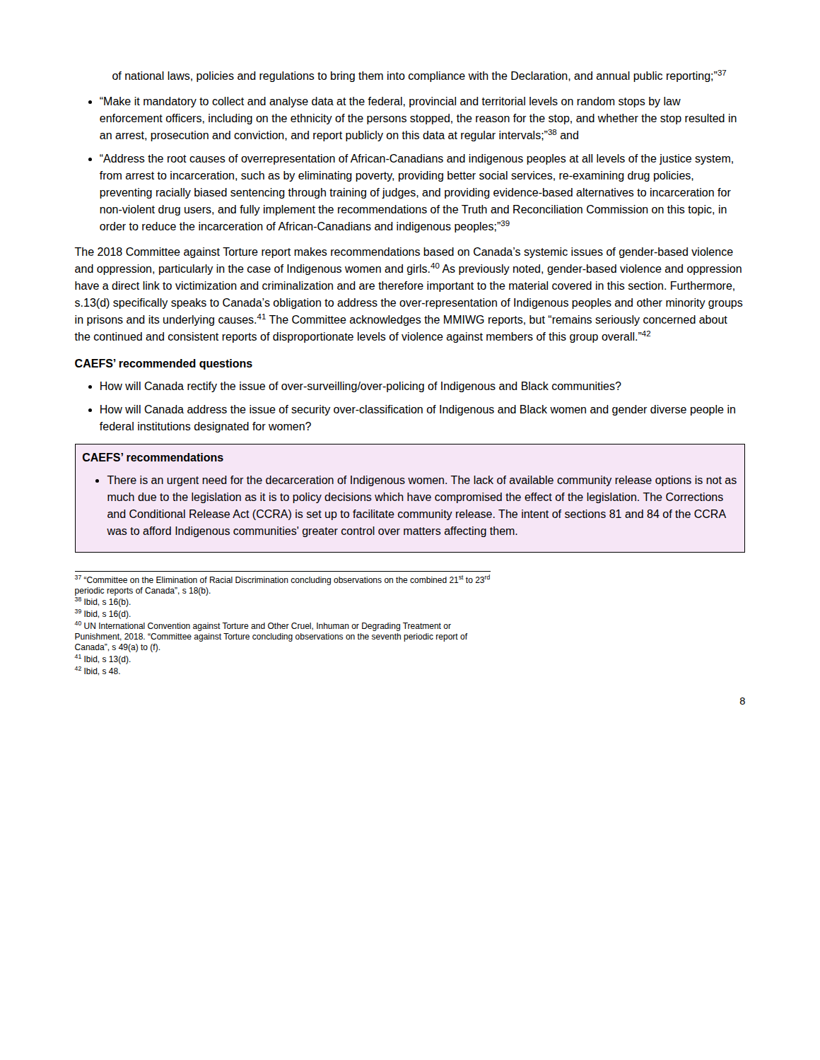of national laws, policies and regulations to bring them into compliance with the Declaration, and annual public reporting;”37
“Make it mandatory to collect and analyse data at the federal, provincial and territorial levels on random stops by law enforcement officers, including on the ethnicity of the persons stopped, the reason for the stop, and whether the stop resulted in an arrest, prosecution and conviction, and report publicly on this data at regular intervals;”38 and
“Address the root causes of overrepresentation of African-Canadians and indigenous peoples at all levels of the justice system, from arrest to incarceration, such as by eliminating poverty, providing better social services, re-examining drug policies, preventing racially biased sentencing through training of judges, and providing evidence-based alternatives to incarceration for non-violent drug users, and fully implement the recommendations of the Truth and Reconciliation Commission on this topic, in order to reduce the incarceration of African-Canadians and indigenous peoples;”39
The 2018 Committee against Torture report makes recommendations based on Canada’s systemic issues of gender-based violence and oppression, particularly in the case of Indigenous women and girls.40 As previously noted, gender-based violence and oppression have a direct link to victimization and criminalization and are therefore important to the material covered in this section. Furthermore, s.13(d) specifically speaks to Canada’s obligation to address the over-representation of Indigenous peoples and other minority groups in prisons and its underlying causes.41 The Committee acknowledges the MMIWG reports, but “remains seriously concerned about the continued and consistent reports of disproportionate levels of violence against members of this group overall.”42
CAEFS’ recommended questions
How will Canada rectify the issue of over-surveilling/over-policing of Indigenous and Black communities?
How will Canada address the issue of security over-classification of Indigenous and Black women and gender diverse people in federal institutions designated for women?
CAEFS’ recommendations
There is an urgent need for the decarceration of Indigenous women. The lack of available community release options is not as much due to the legislation as it is to policy decisions which have compromised the effect of the legislation. The Corrections and Conditional Release Act (CCRA) is set up to facilitate community release. The intent of sections 81 and 84 of the CCRA was to afford Indigenous communities' greater control over matters affecting them.
37 “Committee on the Elimination of Racial Discrimination concluding observations on the combined 21st to 23rd periodic reports of Canada”, s 18(b).
38 Ibid, s 16(b).
39 Ibid, s 16(d).
40 UN International Convention against Torture and Other Cruel, Inhuman or Degrading Treatment or Punishment, 2018. “Committee against Torture concluding observations on the seventh periodic report of Canada”, s 49(a) to (f).
41 Ibid, s 13(d).
42 Ibid, s 48.
8